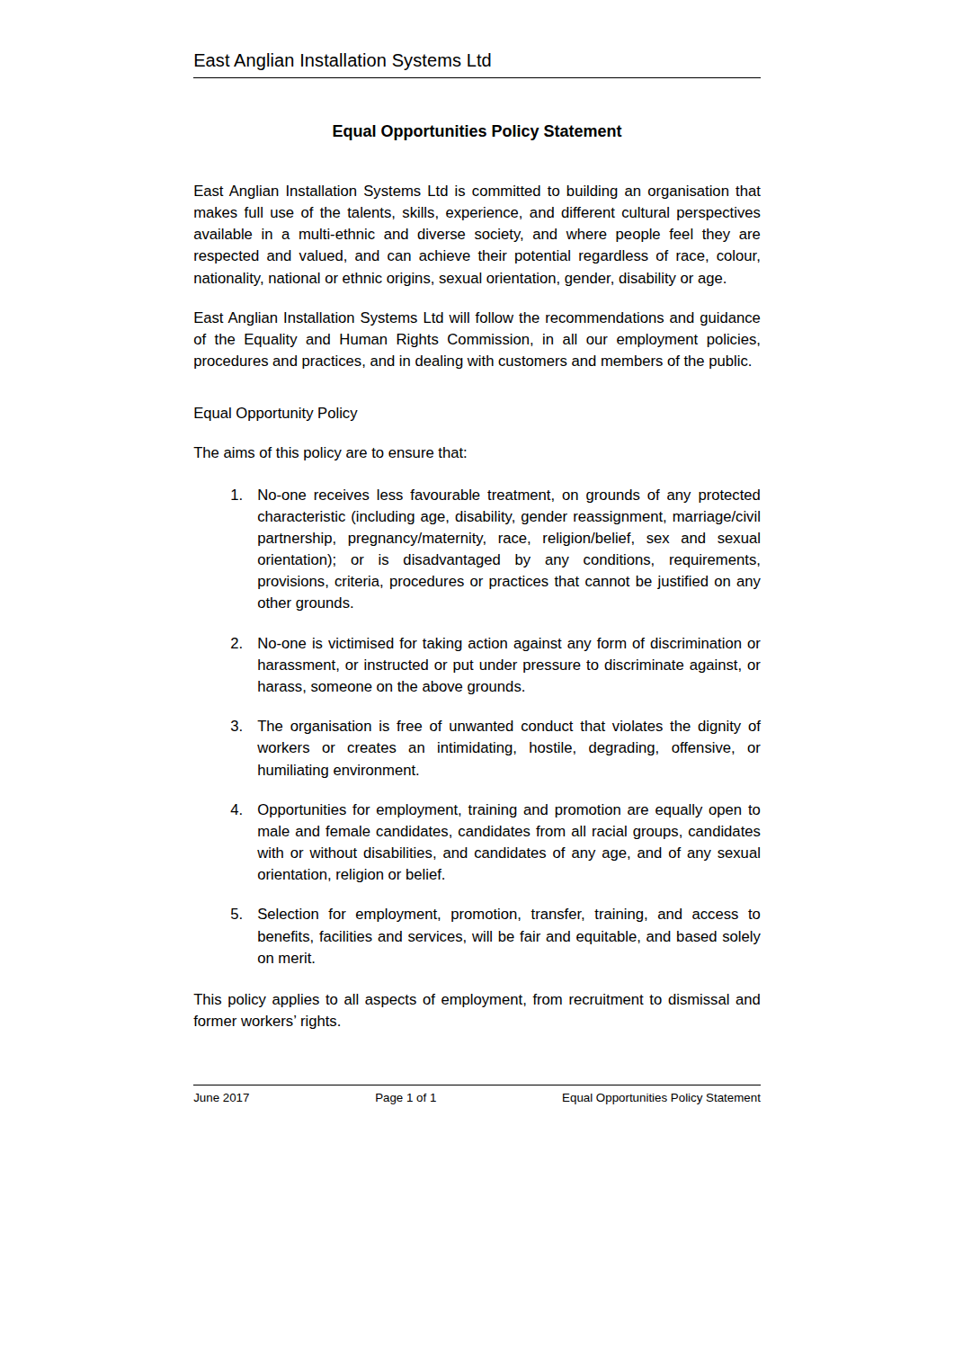East Anglian Installation Systems Ltd
Equal Opportunities Policy Statement
East Anglian Installation Systems Ltd is committed to building an organisation that makes full use of the talents, skills, experience, and different cultural perspectives available in a multi-ethnic and diverse society, and where people feel they are respected and valued, and can achieve their potential regardless of race, colour, nationality, national or ethnic origins, sexual orientation, gender, disability or age.
East Anglian Installation Systems Ltd will follow the recommendations and guidance of the Equality and Human Rights Commission, in all our employment policies, procedures and practices, and in dealing with customers and members of the public.
Equal Opportunity Policy
The aims of this policy are to ensure that:
No-one receives less favourable treatment, on grounds of any protected characteristic (including age, disability, gender reassignment, marriage/civil partnership, pregnancy/maternity, race, religion/belief, sex and sexual orientation); or is disadvantaged by any conditions, requirements, provisions, criteria, procedures or practices that cannot be justified on any other grounds.
No-one is victimised for taking action against any form of discrimination or harassment, or instructed or put under pressure to discriminate against, or harass, someone on the above grounds.
The organisation is free of unwanted conduct that violates the dignity of workers or creates an intimidating, hostile, degrading, offensive, or humiliating environment.
Opportunities for employment, training and promotion are equally open to male and female candidates, candidates from all racial groups, candidates with or without disabilities, and candidates of any age, and of any sexual orientation, religion or belief.
Selection for employment, promotion, transfer, training, and access to benefits, facilities and services, will be fair and equitable, and based solely on merit.
This policy applies to all aspects of employment, from recruitment to dismissal and former workers’ rights.
June 2017
Page 1 of 1
Equal Opportunities Policy Statement